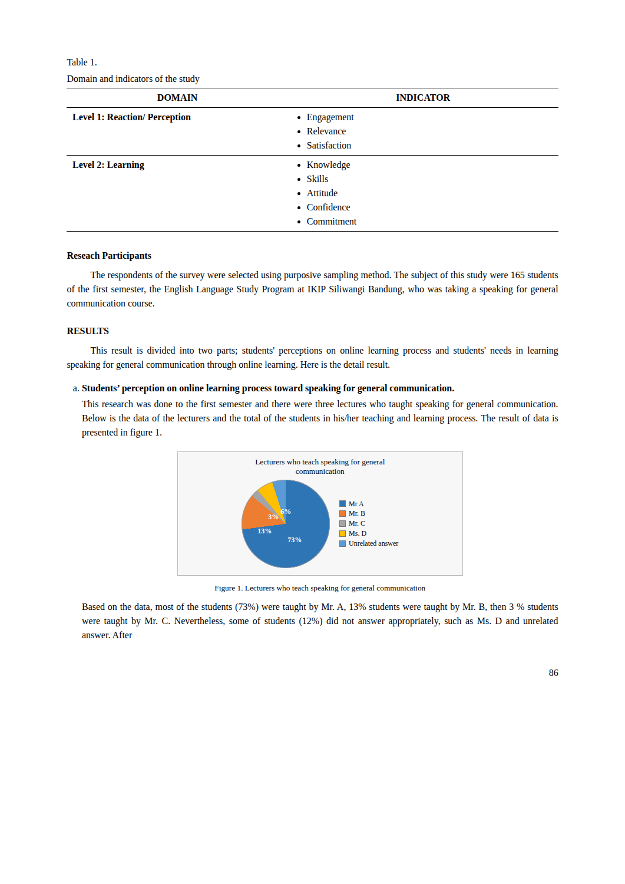Table 1.
Domain and indicators of the study
| DOMAIN | INDICATOR |
| --- | --- |
| Level 1: Reaction/ Perception | Engagement Relevance Satisfaction |
| Level 2: Learning | Knowledge Skills Attitude Confidence Commitment |
Reseach Participants
The respondents of the survey were selected using purposive sampling method. The subject of this study were 165 students of the first semester, the English Language Study Program at IKIP Siliwangi Bandung, who was taking a speaking for general communication course.
RESULTS
This result is divided into two parts; students' perceptions on online learning process and students' needs in learning speaking for general communication through online learning. Here is the detail result.
Students’ perception on online learning process toward speaking for general communication.
This research was done to the first semester and there were three lectures who taught speaking for general communication. Below is the data of the lecturers and the total of the students in his/her teaching and learning process. The result of data is presented in figure 1.
Lecturers who teach speaking for general
communication
73% 13% 3% 6%
Mr A
Mr. B
Mr. C
Ms. D
Unrelated answer
Figure 1. Lecturers who teach speaking for general communication
Based on the data, most of the students (73%) were taught by Mr. A, 13% students were taught by Mr. B, then 3 % students were taught by Mr. C. Nevertheless, some of students (12%) did not answer appropriately, such as Ms. D and unrelated answer. After
86